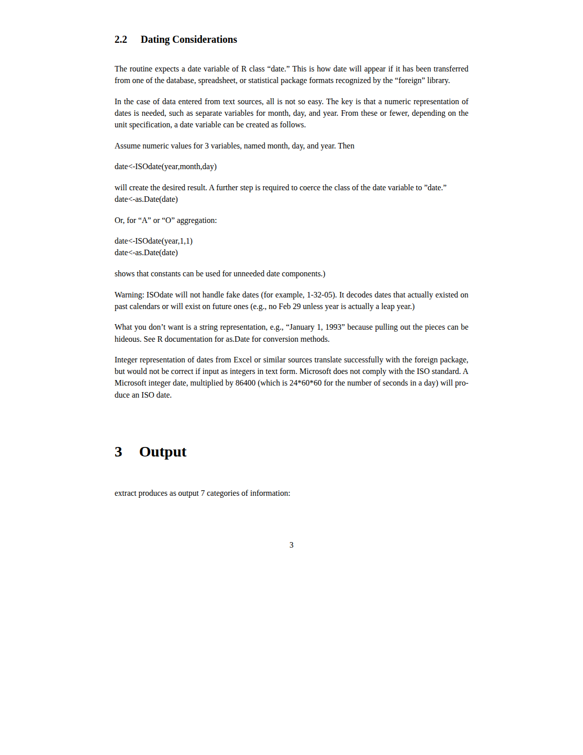2.2 Dating Considerations
The routine expects a date variable of R class “date.” This is how date will appear if it has been transferred from one of the database, spreadsheet, or statistical package formats recognized by the “foreign” library.
In the case of data entered from text sources, all is not so easy. The key is that a numeric representation of dates is needed, such as separate variables for month, day, and year. From these or fewer, depending on the unit specification, a date variable can be created as follows.
Assume numeric values for 3 variables, named month, day, and year. Then
date<-ISOdate(year,month,day)
will create the desired result. A further step is required to coerce the class of the date variable to ”date.”
date<-as.Date(date)
Or, for “A” or “O” aggregation:
date<-ISOdate(year,1,1)
date<-as.Date(date)
shows that constants can be used for unneeded date components.)
Warning: ISOdate will not handle fake dates (for example, 1-32-05). It decodes dates that actually existed on past calendars or will exist on future ones (e.g., no Feb 29 unless year is actually a leap year.)
What you don’t want is a string representation, e.g., “January 1, 1993” because pulling out the pieces can be hideous. See R documentation for as.Date for conversion methods.
Integer representation of dates from Excel or similar sources translate successfully with the foreign package, but would not be correct if input as integers in text form. Microsoft does not comply with the ISO standard. A Microsoft integer date, multiplied by 86400 (which is 24*60*60 for the number of seconds in a day) will produce an ISO date.
3 Output
extract produces as output 7 categories of information:
3